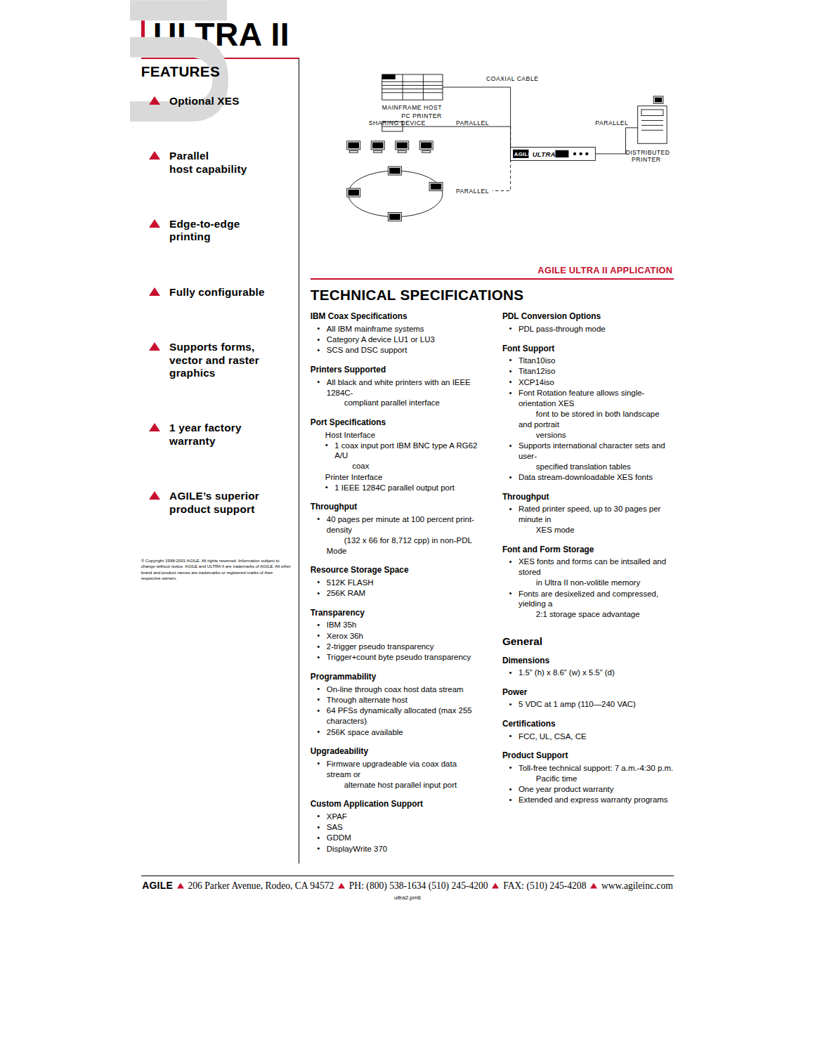ULTRA II
ULTRA II
FEATURES
Optional XES
Parallel
host capability
Edge-to-edge
printing
Fully configurable
Supports forms,
vector and raster
graphics
1 year factory
warranty
AGILE’s superior
product support
® Copyright 1998-2001 AGILE. All rights reserved. Information subject to change without notice. AGILE and ULTRA II are trademarks of AGILE. All other brand and product names are trademarks or registered marks of their respective owners.
COAXIAL CABLE MAINFRAME HOST PC PRINTER SHARING DEVICE PARALLEL PARALLEL PARALLEL DISTRIBUTED PRINTER AGILE ULTRA
AGILE ULTRA II APPLICATION
TECHNICAL SPECIFICATIONS
IBM Coax Specifications
All IBM mainframe systems
Category A device LU1 or LU3
SCS and DSC support
Printers Supported
All black and white printers with an IEEE 1284C-
compliant parallel interface
Port Specifications
Host Interface
1 coax input port IBM BNC type A RG62 A/U
coax
Printer Interface
1 IEEE 1284C parallel output port
Throughput
40 pages per minute at 100 percent print-density
(132 x 66 for 8,712 cpp) in non-PDL Mode
Resource Storage Space
512K FLASH
256K RAM
Transparency
IBM 35h
Xerox 36h
2-trigger pseudo transparency
Trigger+count byte pseudo transparency
Programmability
On-line through coax host data stream
Through alternate host
64 PFSs dynamically allocated (max 255 characters)
256K space available
Upgradeability
Firmware upgradeable via coax data stream or
alternate host parallel input port
Custom Application Support
XPAF
SAS
GDDM
DisplayWrite 370
PDL Conversion Options
PDL pass-through mode
Font Support
Titan10iso
Titan12iso
XCP14iso
Font Rotation feature allows single-orientation XES
font to be stored in both landscape and portrait
versions
Supports international character sets and user-
specified translation tables
Data stream-downloadable XES fonts
Throughput
Rated printer speed, up to 30 pages per minute in
XES mode
Font and Form Storage
XES fonts and forms can be intsalled and stored
in Ultra II non-volitile memory
Fonts are desixelized and compressed, yielding a
2:1 storage space advantage
General
Dimensions
1.5” (h) x 8.6” (w) x 5.5” (d)
Power
5 VDC at 1 amp (110—240 VAC)
Certifications
FCC, UL, CSA, CE
Product Support
Toll-free technical support: 7 a.m.-4:30 p.m.
Pacific time
One year product warranty
Extended and express warranty programs
AGILE 206 Parker Avenue, Rodeo, CA 94572 PH: (800) 538-1634 (510) 245-4200 FAX: (510) 245-4208 www.agileinc.com
ultra2.pm6